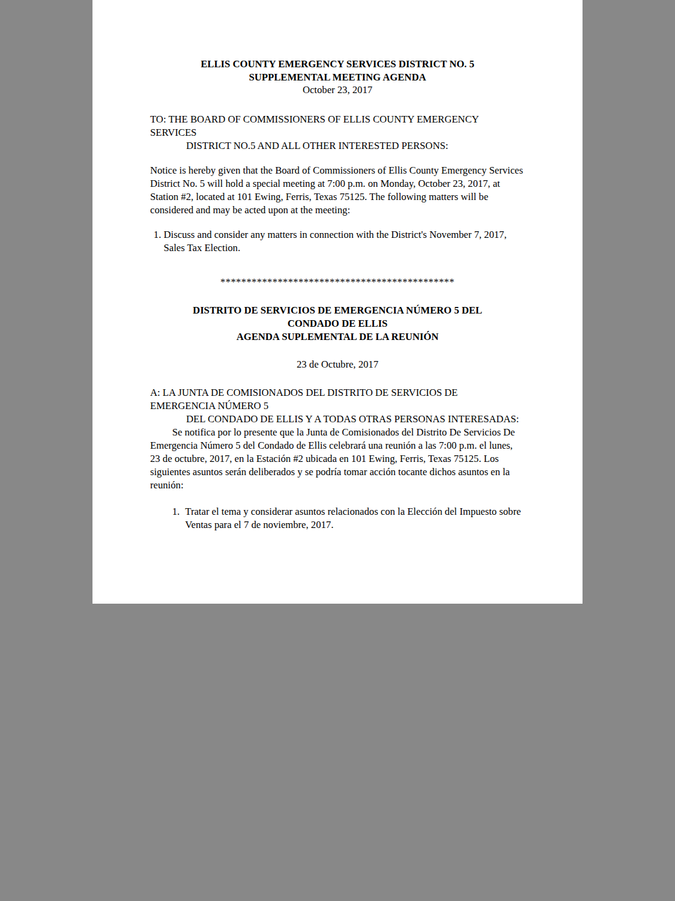Ellis County Emergency Services District No. 5
Supplemental Meeting Agenda
October 23, 2017
TO: THE BOARD OF COMMISSIONERS OF ELLIS COUNTY EMERGENCY SERVICES
DISTRICT NO.5 AND ALL OTHER INTERESTED PERSONS:
Notice is hereby given that the Board of Commissioners of Ellis County Emergency Services District No. 5 will hold a special meeting at 7:00 p.m. on Monday, October 23, 2017, at Station #2, located at 101 Ewing, Ferris, Texas 75125. The following matters will be considered and may be acted upon at the meeting:
Discuss and consider any matters in connection with the District's November 7, 2017, Sales Tax Election.
*********************************************
Distrito de Servicios de Emergencia Número 5 del
Condado de Ellis
Agenda Suplemental de la Reunión
23 de Octubre, 2017
A: LA JUNTA DE COMISIONADOS DEL DISTRITO DE SERVICIOS DE EMERGENCIA NÚMERO 5
DEL CONDADO DE ELLIS Y A TODAS OTRAS PERSONAS INTERESADAS:
Se notifica por lo presente que la Junta de Comisionados del Distrito De Servicios De Emergencia Número 5 del Condado de Ellis celebrará una reunión a las 7:00 p.m. el lunes, 23 de octubre, 2017, en la Estación #2 ubicada en 101 Ewing, Ferris, Texas 75125. Los siguientes asuntos serán deliberados y se podría tomar acción tocante dichos asuntos en la reunión:
Tratar el tema y considerar asuntos relacionados con la Elección del Impuesto sobre Ventas para el 7 de noviembre, 2017.